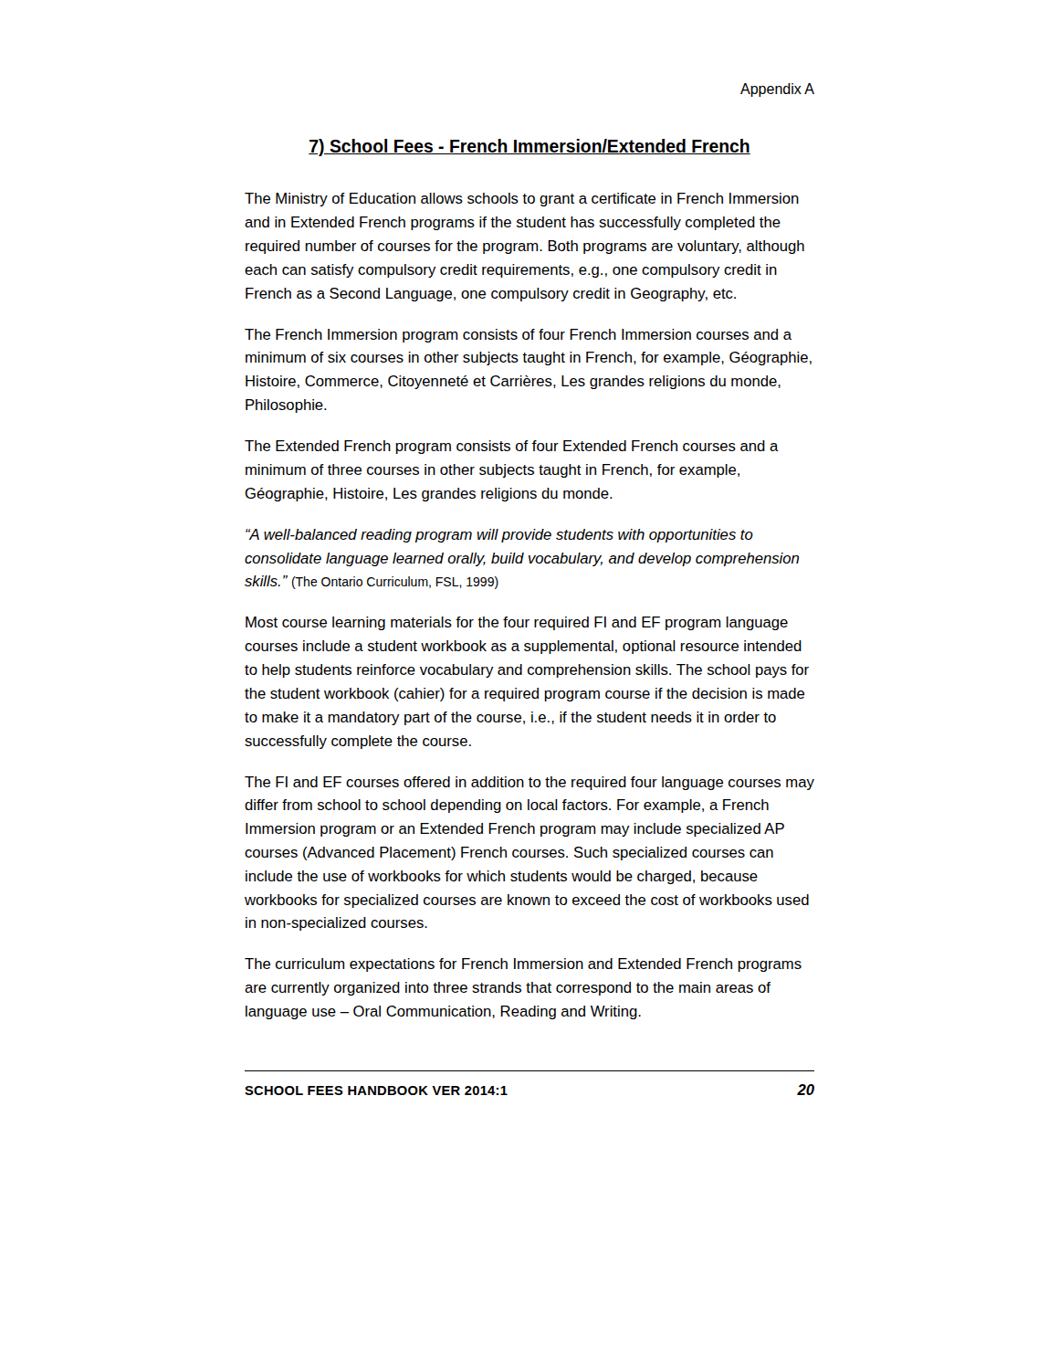Appendix A
7) School Fees - French Immersion/Extended French
The Ministry of Education allows schools to grant a certificate in French Immersion and in Extended French programs if the student has successfully completed the required number of courses for the program. Both programs are voluntary, although each can satisfy compulsory credit requirements, e.g., one compulsory credit in French as a Second Language, one compulsory credit in Geography, etc.
The French Immersion program consists of four French Immersion courses and a minimum of six courses in other subjects taught in French, for example, Géographie, Histoire, Commerce, Citoyenneté et Carrières, Les grandes religions du monde, Philosophie.
The Extended French program consists of four Extended French courses and a minimum of three courses in other subjects taught in French, for example, Géographie, Histoire, Les grandes religions du monde.
“A well-balanced reading program will provide students with opportunities to consolidate language learned orally, build vocabulary, and develop comprehension skills.” (The Ontario Curriculum, FSL, 1999)
Most course learning materials for the four required FI and EF program language courses include a student workbook as a supplemental, optional resource intended to help students reinforce vocabulary and comprehension skills. The school pays for the student workbook (cahier) for a required program course if the decision is made to make it a mandatory part of the course, i.e., if the student needs it in order to successfully complete the course.
The FI and EF courses offered in addition to the required four language courses may differ from school to school depending on local factors. For example, a French Immersion program or an Extended French program may include specialized AP courses (Advanced Placement) French courses. Such specialized courses can include the use of workbooks for which students would be charged, because workbooks for specialized courses are known to exceed the cost of workbooks used in non-specialized courses.
The curriculum expectations for French Immersion and Extended French programs are currently organized into three strands that correspond to the main areas of language use – Oral Communication, Reading and Writing.
SCHOOL FEES HANDBOOK VER 2014:1 20